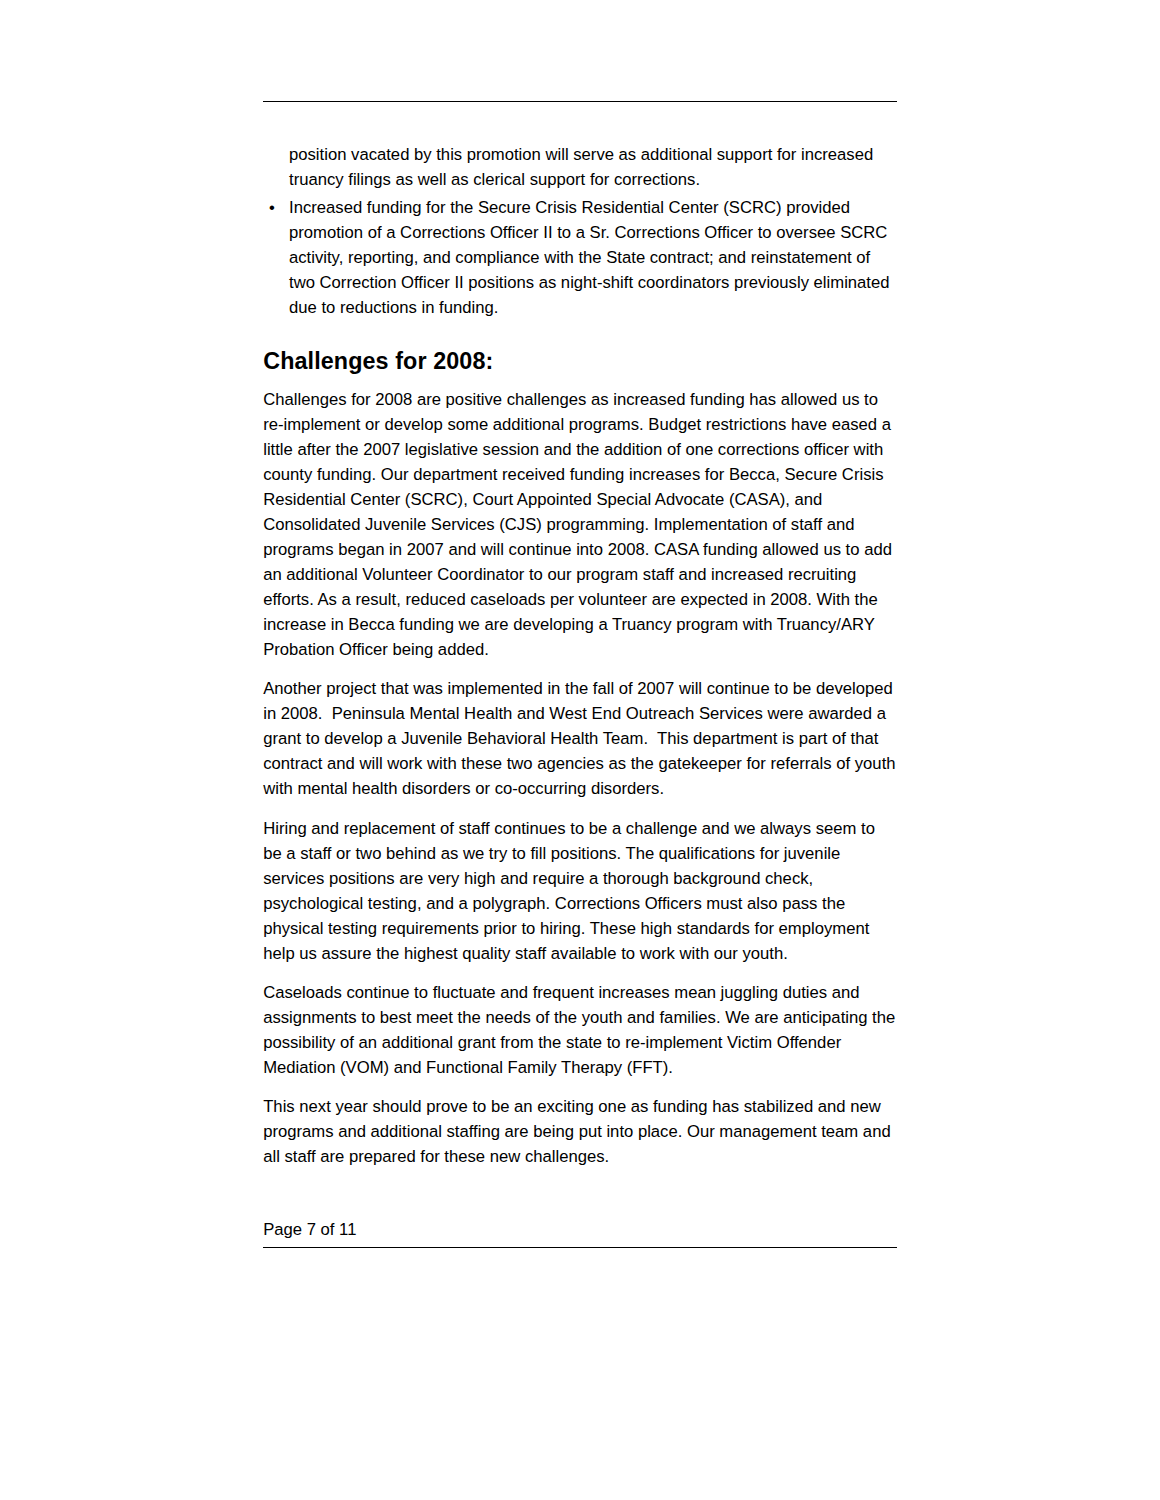position vacated by this promotion will serve as additional support for increased truancy filings as well as clerical support for corrections.
Increased funding for the Secure Crisis Residential Center (SCRC) provided promotion of a Corrections Officer II to a Sr. Corrections Officer to oversee SCRC activity, reporting, and compliance with the State contract; and reinstatement of two Correction Officer II positions as night-shift coordinators previously eliminated due to reductions in funding.
Challenges for 2008:
Challenges for 2008 are positive challenges as increased funding has allowed us to re-implement or develop some additional programs. Budget restrictions have eased a little after the 2007 legislative session and the addition of one corrections officer with county funding. Our department received funding increases for Becca, Secure Crisis Residential Center (SCRC), Court Appointed Special Advocate (CASA), and Consolidated Juvenile Services (CJS) programming. Implementation of staff and programs began in 2007 and will continue into 2008. CASA funding allowed us to add an additional Volunteer Coordinator to our program staff and increased recruiting efforts. As a result, reduced caseloads per volunteer are expected in 2008. With the increase in Becca funding we are developing a Truancy program with Truancy/ARY Probation Officer being added.
Another project that was implemented in the fall of 2007 will continue to be developed in 2008. Peninsula Mental Health and West End Outreach Services were awarded a grant to develop a Juvenile Behavioral Health Team. This department is part of that contract and will work with these two agencies as the gatekeeper for referrals of youth with mental health disorders or co-occurring disorders.
Hiring and replacement of staff continues to be a challenge and we always seem to be a staff or two behind as we try to fill positions. The qualifications for juvenile services positions are very high and require a thorough background check, psychological testing, and a polygraph. Corrections Officers must also pass the physical testing requirements prior to hiring. These high standards for employment help us assure the highest quality staff available to work with our youth.
Caseloads continue to fluctuate and frequent increases mean juggling duties and assignments to best meet the needs of the youth and families. We are anticipating the possibility of an additional grant from the state to re-implement Victim Offender Mediation (VOM) and Functional Family Therapy (FFT).
This next year should prove to be an exciting one as funding has stabilized and new programs and additional staffing are being put into place. Our management team and all staff are prepared for these new challenges.
Page 7 of 11